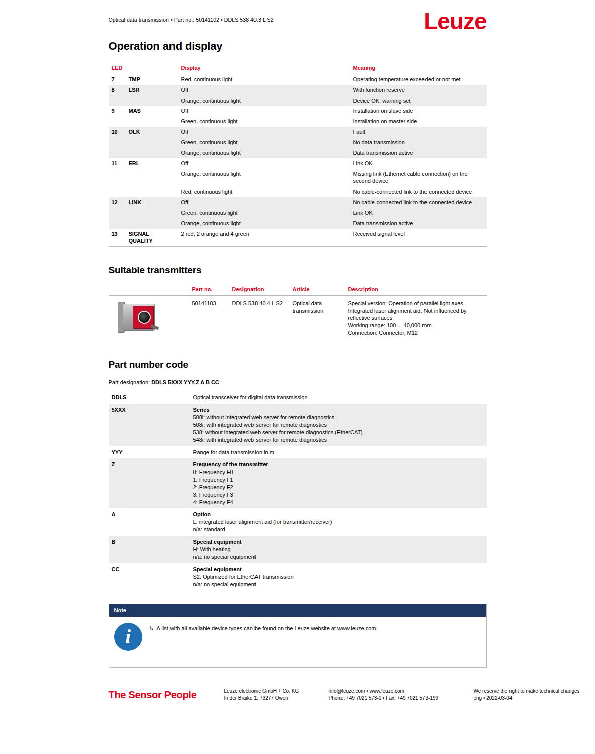Optical data transmission • Part no.: 50141102 • DDLS 538 40.3 L S2
Leuze
Operation and display
| LED | Display | Meaning |
| --- | --- | --- |
| 7 | TMP | Red, continuous light | Operating temperature exceeded or not met |
| 8 | LSR | Off | With function reserve |
| | | Orange, continuous light | Device OK, warning set |
| 9 | MAS | Off | Installation on slave side |
| | | Green, continuous light | Installation on master side |
| 10 | OLK | Off | Fault |
| | | Green, continuous light | No data transmission |
| | | Orange, continuous light | Data transmission active |
| 11 | ERL | Off | Link OK |
| | | Orange, continuous light | Missing link (Ethernet cable connection) on the second device |
| | | Red, continuous light | No cable-connected link to the connected device |
| 12 | LINK | Off | No cable-connected link to the connected device |
| | | Green, continuous light | Link OK |
| | | Orange, continuous light | Data transmission active |
| 13 | SIGNAL QUALITY | 2 red, 2 orange and 4 green | Received signal level |
Suitable transmitters
| | Part no. | Designation | Article | Description |
| --- | --- | --- | --- | --- |
| | 50141103 | DDLS 538 40.4 L S2 | Optical data transmission | Special version: Operation of parallel light axes, Integrated laser alignment aid, Not influenced by reflective surfaces Working range: 100 ... 40,000 mm Connection: Connector, M12 |
Part number code
Part designation: DDLS 5XXX YYY.Z A B CC
| DDLS | Optical transceiver for digital data transmission |
| 5XXX | Series 508i: without integrated web server for remote diagnostics 508i: with integrated web server for remote diagnostics 538: without integrated web server for remote diagnostics (EtherCAT) 548i: with integrated web server for remote diagnostics |
| YYY | Range for data transmission in m |
| Z | Frequency of the transmitter 0: Frequency F0 1: Frequency F1 2: Frequency F2 3: Frequency F3 4: Frequency F4 |
| A | Option L: integrated laser alignment aid (for transmitter/receiver) n/a: standard |
| B | Special equipment H: With heating n/a: no special equipment |
| CC | Special equipment S2: Optimized for EtherCAT transmission n/a: no special equipment |
Note
i
↳A list with all available device types can be found on the Leuze website at www.leuze.com.
The Sensor People
Leuze electronic GmbH + Co. KG
In der Braike 1, 73277 Owen
info@leuze.com • www.leuze.com
Phone: +49 7021 573-0 • Fax: +49 7021 573-199
We reserve the right to make technical changes
eng • 2022-03-04
5/8